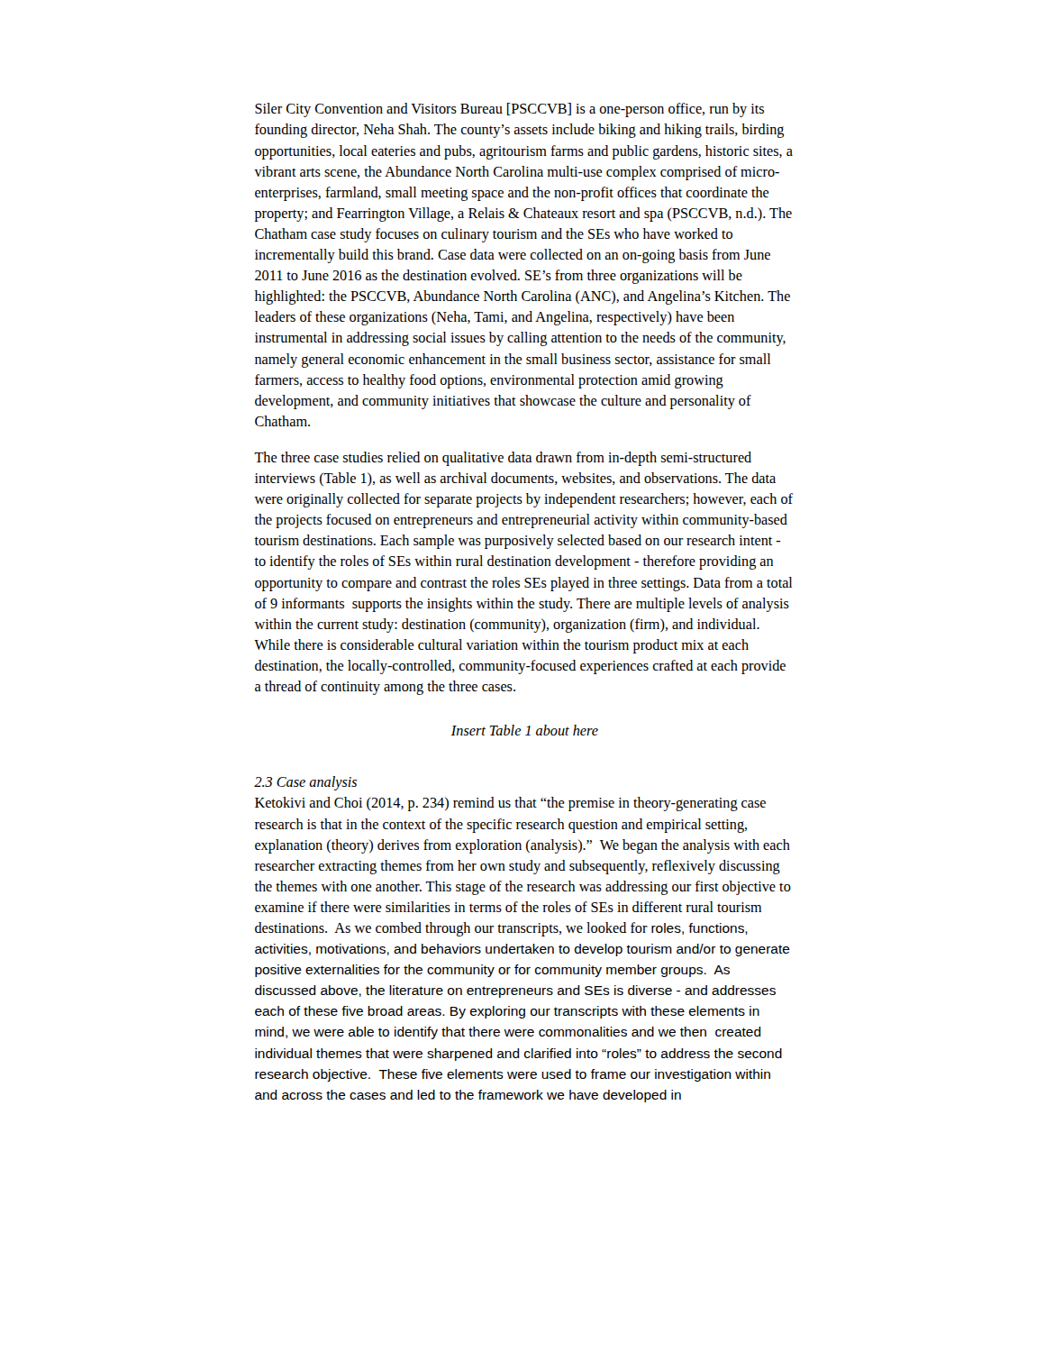Siler City Convention and Visitors Bureau [PSCCVB] is a one-person office, run by its founding director, Neha Shah. The county’s assets include biking and hiking trails, birding opportunities, local eateries and pubs, agritourism farms and public gardens, historic sites, a vibrant arts scene, the Abundance North Carolina multi-use complex comprised of micro-enterprises, farmland, small meeting space and the non-profit offices that coordinate the property; and Fearrington Village, a Relais & Chateaux resort and spa (PSCCVB, n.d.). The Chatham case study focuses on culinary tourism and the SEs who have worked to incrementally build this brand. Case data were collected on an on-going basis from June 2011 to June 2016 as the destination evolved. SE’s from three organizations will be highlighted: the PSCCVB, Abundance North Carolina (ANC), and Angelina’s Kitchen. The leaders of these organizations (Neha, Tami, and Angelina, respectively) have been instrumental in addressing social issues by calling attention to the needs of the community, namely general economic enhancement in the small business sector, assistance for small farmers, access to healthy food options, environmental protection amid growing development, and community initiatives that showcase the culture and personality of Chatham.
The three case studies relied on qualitative data drawn from in-depth semi-structured interviews (Table 1), as well as archival documents, websites, and observations. The data were originally collected for separate projects by independent researchers; however, each of the projects focused on entrepreneurs and entrepreneurial activity within community-based tourism destinations. Each sample was purposively selected based on our research intent - to identify the roles of SEs within rural destination development - therefore providing an opportunity to compare and contrast the roles SEs played in three settings. Data from a total of 9 informants supports the insights within the study. There are multiple levels of analysis within the current study: destination (community), organization (firm), and individual. While there is considerable cultural variation within the tourism product mix at each destination, the locally-controlled, community-focused experiences crafted at each provide a thread of continuity among the three cases.
Insert Table 1 about here
2.3 Case analysis
Ketokivi and Choi (2014, p. 234) remind us that “the premise in theory-generating case research is that in the context of the specific research question and empirical setting, explanation (theory) derives from exploration (analysis).” We began the analysis with each researcher extracting themes from her own study and subsequently, reflexively discussing the themes with one another. This stage of the research was addressing our first objective to examine if there were similarities in terms of the roles of SEs in different rural tourism destinations. As we combed through our transcripts, we looked for roles, functions, activities, motivations, and behaviors undertaken to develop tourism and/or to generate positive externalities for the community or for community member groups. As discussed above, the literature on entrepreneurs and SEs is diverse - and addresses each of these five broad areas. By exploring our transcripts with these elements in mind, we were able to identify that there were commonalities and we then created individual themes that were sharpened and clarified into “roles” to address the second research objective. These five elements were used to frame our investigation within and across the cases and led to the framework we have developed in